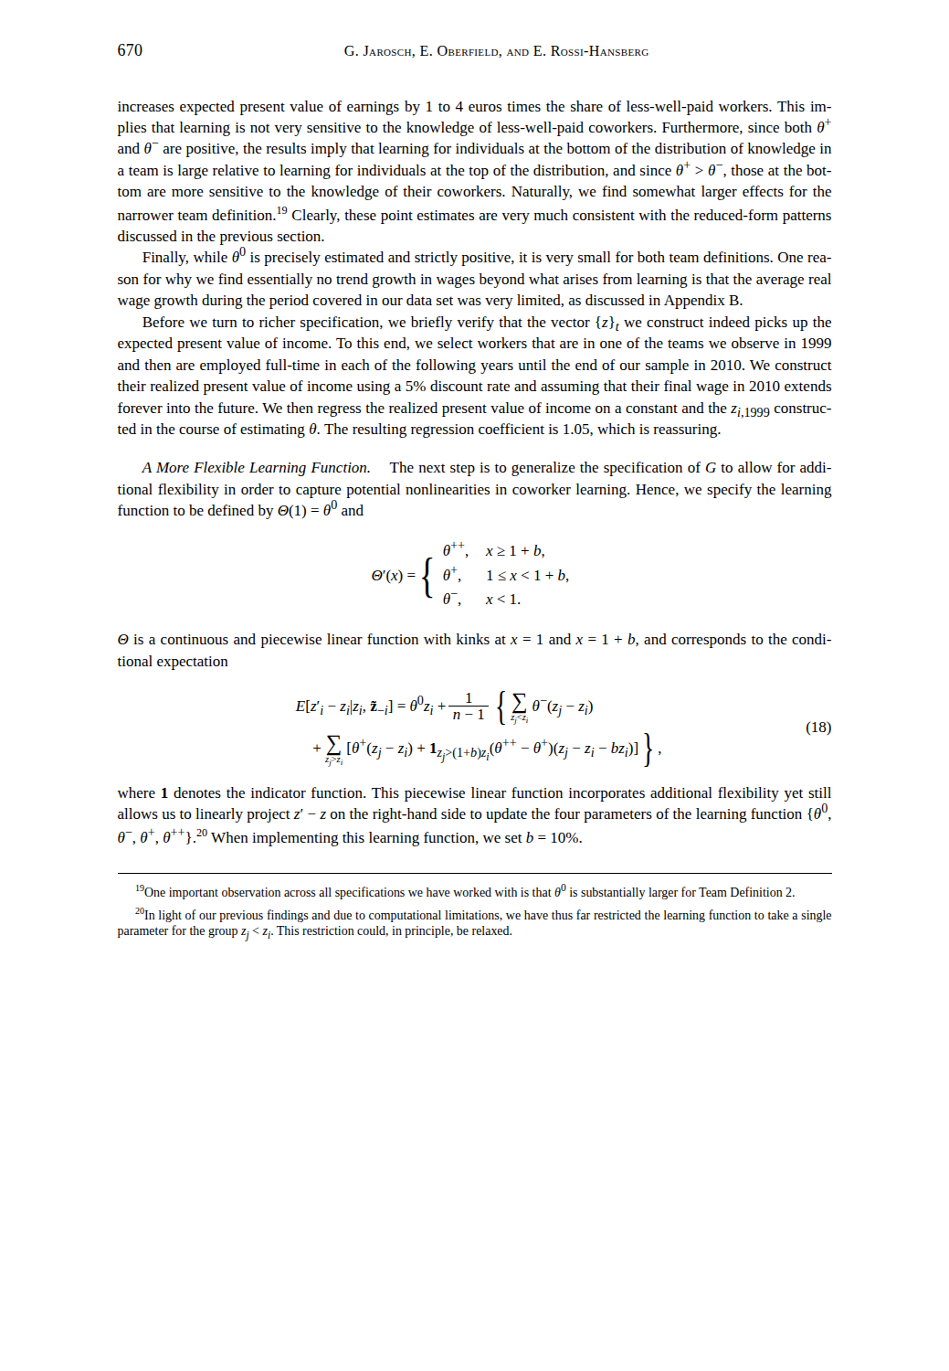670 G. Jarosch, E. Oberfield, and E. Rossi-Hansberg
increases expected present value of earnings by 1 to 4 euros times the share of less-well-paid workers. This implies that learning is not very sensitive to the knowledge of less-well-paid coworkers. Furthermore, since both θ+ and θ− are positive, the results imply that learning for individuals at the bottom of the distribution of knowledge in a team is large relative to learning for individuals at the top of the distribution, and since θ+ > θ−, those at the bottom are more sensitive to the knowledge of their coworkers. Naturally, we find somewhat larger effects for the narrower team definition.19 Clearly, these point estimates are very much consistent with the reduced-form patterns discussed in the previous section.
Finally, while θ0 is precisely estimated and strictly positive, it is very small for both team definitions. One reason for why we find essentially no trend growth in wages beyond what arises from learning is that the average real wage growth during the period covered in our data set was very limited, as discussed in Appendix B.
Before we turn to richer specification, we briefly verify that the vector {z}t we construct indeed picks up the expected present value of income. To this end, we select workers that are in one of the teams we observe in 1999 and then are employed full-time in each of the following years until the end of our sample in 2010. We construct their realized present value of income using a 5% discount rate and assuming that their final wage in 2010 extends forever into the future. We then regress the realized present value of income on a constant and the zi,1999 constructed in the course of estimating θ. The resulting regression coefficient is 1.05, which is reassuring.
A More Flexible Learning Function. The next step is to generalize the specification of G to allow for additional flexibility in order to capture potential nonlinearities in coworker learning. Hence, we specify the learning function to be defined by Θ(1) = θ0 and
Θ′(x) = {
| θ ++ , | x ≥ 1 + b , |
| θ + , | 1 ≤ x < 1 + b , |
| θ − , | x < 1. |
Θ is a continuous and piecewise linear function with kinks at x = 1 and x = 1 + b, and corresponds to the conditional expectation
E[z′i − zi|zi, z̃−i] = θ0zi + 1 n − 1 { ∑zj<zi θ−(zj − zi)
+ ∑zj>zi [θ+(zj − zi) + 1zj>(1+b)zi(θ++ − θ+)(zj − zi − bzi)] } ,
(18)
where 1 denotes the indicator function. This piecewise linear function incorporates additional flexibility yet still allows us to linearly project z′ − z on the right-hand side to update the four parameters of the learning function {θ0, θ−, θ+, θ++}.20 When implementing this learning function, we set b = 10%.
19 One important observation across all specifications we have worked with is that θ0 is substantially larger for Team Definition 2.
20 In light of our previous findings and due to computational limitations, we have thus far restricted the learning function to take a single parameter for the group zj < zi. This restriction could, in principle, be relaxed.